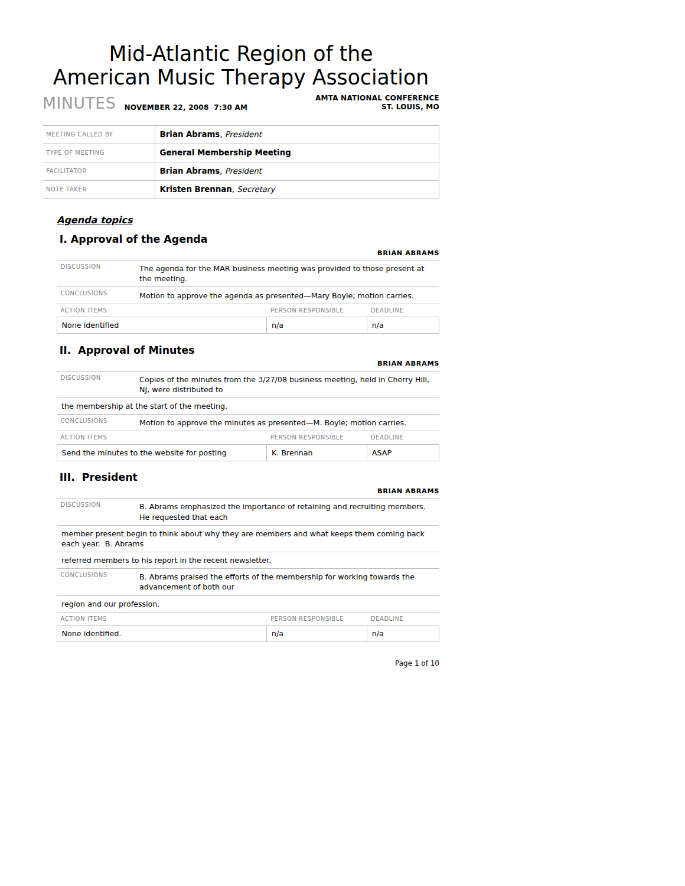Mid-Atlantic Region of the
American Music Therapy Association
MINUTES
NOVEMBER 22, 2008 7:30 AM
AMTA NATIONAL CONFERENCE
ST. LOUIS, MO
| Meeting called by | Brian Abrams , President |
| Type of meeting | General Membership Meeting |
| Facilitator | Brian Abrams , President |
| Note taker | Kristen Brennan , Secretary |
Agenda topics
I. Approval of the Agenda
BRIAN ABRAMS
| Discussion | The agenda for the MAR business meeting was provided to those present at the meeting. |
| Conclusions | Motion to approve the agenda as presented—Mary Boyle; motion carries. |
| Action items | Person responsible | Deadline |
| None identified | n/a | n/a |
II. Approval of Minutes
BRIAN ABRAMS
| Discussion | Copies of the minutes from the 3/27/08 business meeting, held in Cherry Hill, NJ, were distributed to |
| the membership at the start of the meeting. |
| Conclusions | Motion to approve the minutes as presented—M. Boyle; motion carries. |
| Action items | Person responsible | Deadline |
| Send the minutes to the website for posting | K. Brennan | ASAP |
III. President
BRIAN ABRAMS
| Discussion | B. Abrams emphasized the importance of retaining and recruiting members. He requested that each |
| member present begin to think about why they are members and what keeps them coming back each year. B. Abrams |
| referred members to his report in the recent newsletter. |
| Conclusions | B. Abrams praised the efforts of the membership for working towards the advancement of both our |
| region and our profession. |
| Action items | Person responsible | Deadline |
| None identified. | n/a | n/a |
Page 1 of 10